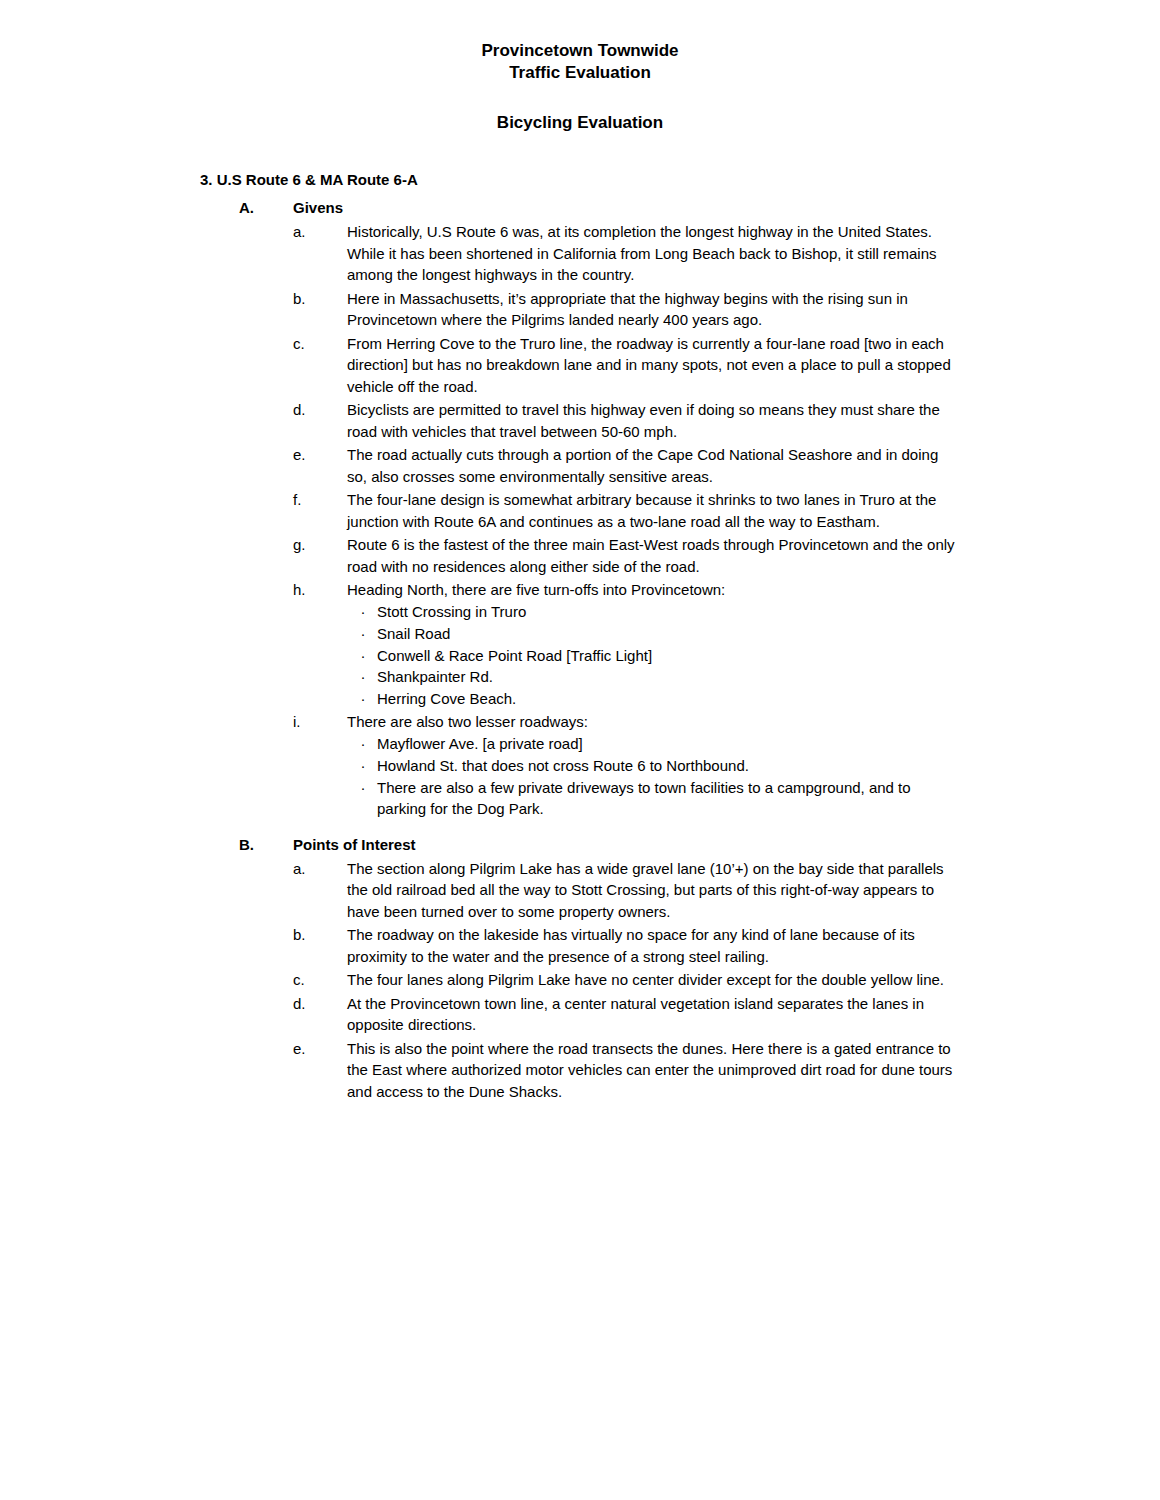Provincetown Townwide
Traffic Evaluation
Bicycling Evaluation
3. U.S Route 6 & MA Route 6-A
A. Givens
a. Historically, U.S Route 6 was, at its completion the longest highway in the United States. While it has been shortened in California from Long Beach back to Bishop, it still remains among the longest highways in the country.
b. Here in Massachusetts, it’s appropriate that the highway begins with the rising sun in Provincetown where the Pilgrims landed nearly 400 years ago.
c. From Herring Cove to the Truro line, the roadway is currently a four-lane road [two in each direction] but has no breakdown lane and in many spots, not even a place to pull a stopped vehicle off the road.
d. Bicyclists are permitted to travel this highway even if doing so means they must share the road with vehicles that travel between 50-60 mph.
e. The road actually cuts through a portion of the Cape Cod National Seashore and in doing so, also crosses some environmentally sensitive areas.
f. The four-lane design is somewhat arbitrary because it shrinks to two lanes in Truro at the junction with Route 6A and continues as a two-lane road all the way to Eastham.
g. Route 6 is the fastest of the three main East-West roads through Provincetown and the only road with no residences along either side of the road.
h. Heading North, there are five turn-offs into Provincetown:
Stott Crossing in Truro
Snail Road
Conwell & Race Point Road [Traffic Light]
Shankpainter Rd.
Herring Cove Beach.
i. There are also two lesser roadways:
Mayflower Ave. [a private road]
Howland St. that does not cross Route 6 to Northbound.
There are also a few private driveways to town facilities to a campground, and to parking for the Dog Park.
B. Points of Interest
a. The section along Pilgrim Lake has a wide gravel lane (10’+) on the bay side that parallels the old railroad bed all the way to Stott Crossing, but parts of this right-of-way appears to have been turned over to some property owners.
b. The roadway on the lakeside has virtually no space for any kind of lane because of its proximity to the water and the presence of a strong steel railing.
c. The four lanes along Pilgrim Lake have no center divider except for the double yellow line.
d. At the Provincetown town line, a center natural vegetation island separates the lanes in opposite directions.
e. This is also the point where the road transects the dunes. Here there is a gated entrance to the East where authorized motor vehicles can enter the unimproved dirt road for dune tours and access to the Dune Shacks.